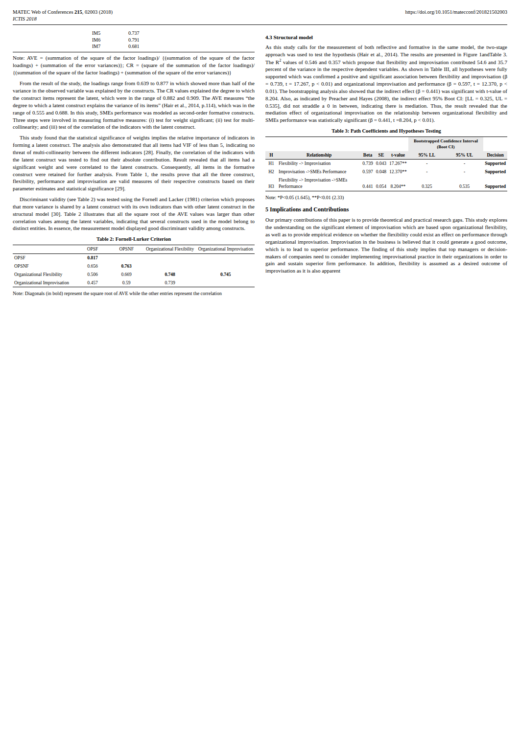MATEC Web of Conferences 215, 02003 (2018)
ICTIS 2018
https://doi.org/10.1051/matecconf/201821502003
| IM5 | 0.737 |
| IM6 | 0.791 |
| IM7 | 0.681 |
Note: AVE = (summation of the square of the factor loadings)/ {(summation of the square of the factor loadings) + (summation of the error variances)}; CR = (square of the summation of the factor loadings)/ {(summation of the square of the factor loadings) + (summation of the square of the error variances)}
From the result of the study, the loadings range from 0.639 to 0.877 in which showed more than half of the variance in the observed variable was explained by the constructs. The CR values explained the degree to which the construct items represent the latent, which were in the range of 0.882 and 0.909. The AVE measures “the degree to which a latent construct explains the variance of its items” (Hair et al., 2014, p.114), which was in the range of 0.555 and 0.688. In this study, SMEs performance was modeled as second-order formative constructs. Three steps were involved in measuring formative measures: (i) test for weight significant; (ii) test for multi-collinearity; and (iii) test of the correlation of the indicators with the latent construct.
This study found that the statistical significance of weights implies the relative importance of indicators in forming a latent construct. The analysis also demonstrated that all items had VIF of less than 5, indicating no threat of multi-collinearity between the different indicators [28]. Finally, the correlation of the indicators with the latent construct was tested to find out their absolute contribution. Result revealed that all items had a significant weight and were correlated to the latent constructs. Consequently, all items in the formative construct were retained for further analysis. From Table 1, the results prove that all the three construct, flexibility, performance and improvisation are valid measures of their respective constructs based on their parameter estimates and statistical significance [29].
Discriminant validity (see Table 2) was tested using the Fornell and Lacker (1981) criterion which proposes that more variance is shared by a latent construct with its own indicators than with other latent construct in the structural model [30]. Table 2 illustrates that all the square root of the AVE values was larger than other correlation values among the latent variables, indicating that several constructs used in the model belong to distinct entities. In essence, the measurement model displayed good discriminant validity among constructs.
Table 2: Fornell-Lurker Criterion
| | OPSF | OPSNF | Organizational Flexibility | Organizational Improvisation |
| --- | --- | --- | --- | --- |
| OPSF | 0.817 | | | |
| OPSNF | 0.656 | 0.763 | | |
| Organizational Flexibility | 0.506 | 0.669 | 0.748 | 0.745 |
| Organizational Improvisation | 0.457 | 0.59 | 0.739 | |
Note: Diagonals (in bold) represent the square root of AVE while the other entries represent the correlation
4.3 Structural model
As this study calls for the measurement of both reflective and formative in the same model, the two-stage approach was used to test the hypothesis (Hair et al., 2014). The results are presented in Figure 1andTable 3. The R2 values of 0.546 and 0.357 which propose that flexibility and improvisation contributed 54.6 and 35.7 percent of the variance in the respective dependent variables. As shown in Table III, all hypotheses were fully supported which was confirmed a positive and significant association between flexibility and improvisation (β = 0.739, t = 17.267, p < 0.01) and organizational improvisation and performance (β = 0.597, t = 12.370, p < 0.01). The bootstrapping analysis also showed that the indirect effect (β = 0.441) was significant with t-value of 8.204. Also, as indicated by Preacher and Hayes (2008), the indirect effect 95% Boot CI: [LL = 0.325, UL = 0.535], did not straddle a 0 in between, indicating there is mediation. Thus, the result revealed that the mediation effect of organizational improvisation on the relationship between organizational flexibility and SMEs performance was statistically significant (β = 0.441, t =8.204, p < 0.01).
Table 3: Path Coefficients and Hypotheses Testing
| | Bootstrapped Confidence Interval (Boot CI) | |
| --- | --- | --- |
| H | Relationship | Beta | SE | t-value | 95% LL | 95% UL | Decision |
| H1 | Flexibility -> Improvisation | 0.739 | 0.043 | 17.267** | - | - | Supported |
| H2 | Improvisation ->SMEs Performance | 0.597 | 0.048 | 12.370** | - | - | Supported |
| H3 | Flexibility -> Improvisation ->SMEs Performance | 0.441 | 0.054 | 8.204** | 0.325 | 0.535 | Supported |
Note: *P<0.05 (1.645), **P<0.01 (2.33)
5 Implications and Contributions
Our primary contributions of this paper is to provide theoretical and practical research gaps. This study explores the understanding on the significant element of improvisation which are based upon organizational flexibility, as well as to provide empirical evidence on whether the flexibility could exist an effect on performance through organizational improvisation. Improvisation in the business is believed that it could generate a good outcome, which is to lead to superior performance. The finding of this study implies that top managers or decision-makers of companies need to consider implementing improvisational practice in their organizations in order to gain and sustain superior firm performance. In addition, flexibility is assumed as a desired outcome of improvisation as it is also apparent